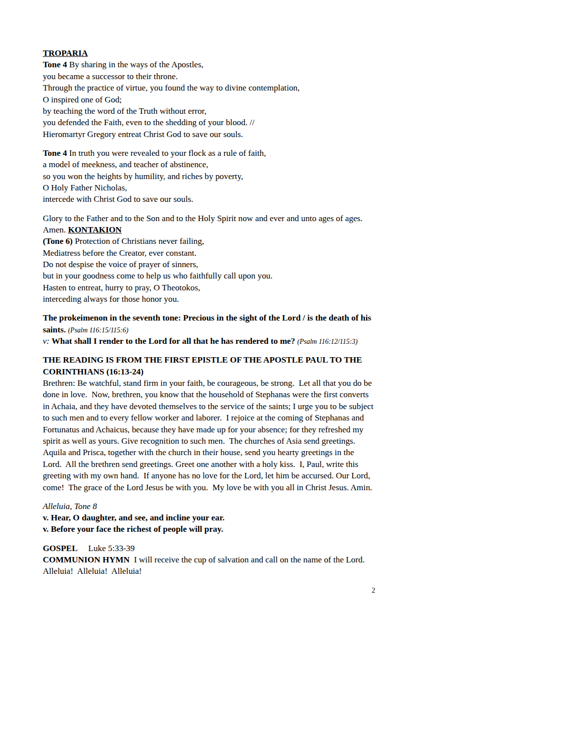TROPARIA
Tone 4 By sharing in the ways of the Apostles,
you became a successor to their throne.
Through the practice of virtue, you found the way to divine contemplation,
O inspired one of God;
by teaching the word of the Truth without error,
you defended the Faith, even to the shedding of your blood. //
Hieromartyr Gregory entreat Christ God to save our souls.
Tone 4 In truth you were revealed to your flock as a rule of faith,
a model of meekness, and teacher of abstinence,
so you won the heights by humility, and riches by poverty,
O Holy Father Nicholas,
intercede with Christ God to save our souls.
Glory to the Father and to the Son and to the Holy Spirit now and ever and unto ages of ages. Amen. KONTAKION
(Tone 6) Protection of Christians never failing,
Mediatress before the Creator, ever constant.
Do not despise the voice of prayer of sinners,
but in your goodness come to help us who faithfully call upon you.
Hasten to entreat, hurry to pray, O Theotokos,
interceding always for those honor you.
The prokeimenon in the seventh tone: Precious in the sight of the Lord / is the death of his saints. (Psalm 116:15/115:6)
v: What shall I render to the Lord for all that he has rendered to me? (Psalm 116:12/115:3)
THE READING IS FROM THE FIRST EPISTLE OF THE APOSTLE PAUL TO THE CORINTHIANS (16:13-24)
Brethren: Be watchful, stand firm in your faith, be courageous, be strong. Let all that you do be done in love. Now, brethren, you know that the household of Stephanas were the first converts in Achaia, and they have devoted themselves to the service of the saints; I urge you to be subject to such men and to every fellow worker and laborer. I rejoice at the coming of Stephanas and Fortunatus and Achaicus, because they have made up for your absence; for they refreshed my spirit as well as yours. Give recognition to such men. The churches of Asia send greetings. Aquila and Prisca, together with the church in their house, send you hearty greetings in the Lord. All the brethren send greetings. Greet one another with a holy kiss. I, Paul, write this greeting with my own hand. If anyone has no love for the Lord, let him be accursed. Our Lord, come! The grace of the Lord Jesus be with you. My love be with you all in Christ Jesus. Amin.
Alleluia, Tone 8
v. Hear, O daughter, and see, and incline your ear.
v. Before your face the richest of people will pray.
GOSPEL Luke 5:33-39
COMMUNION HYMN I will receive the cup of salvation and call on the name of the Lord.
Alleluia! Alleluia! Alleluia!
2